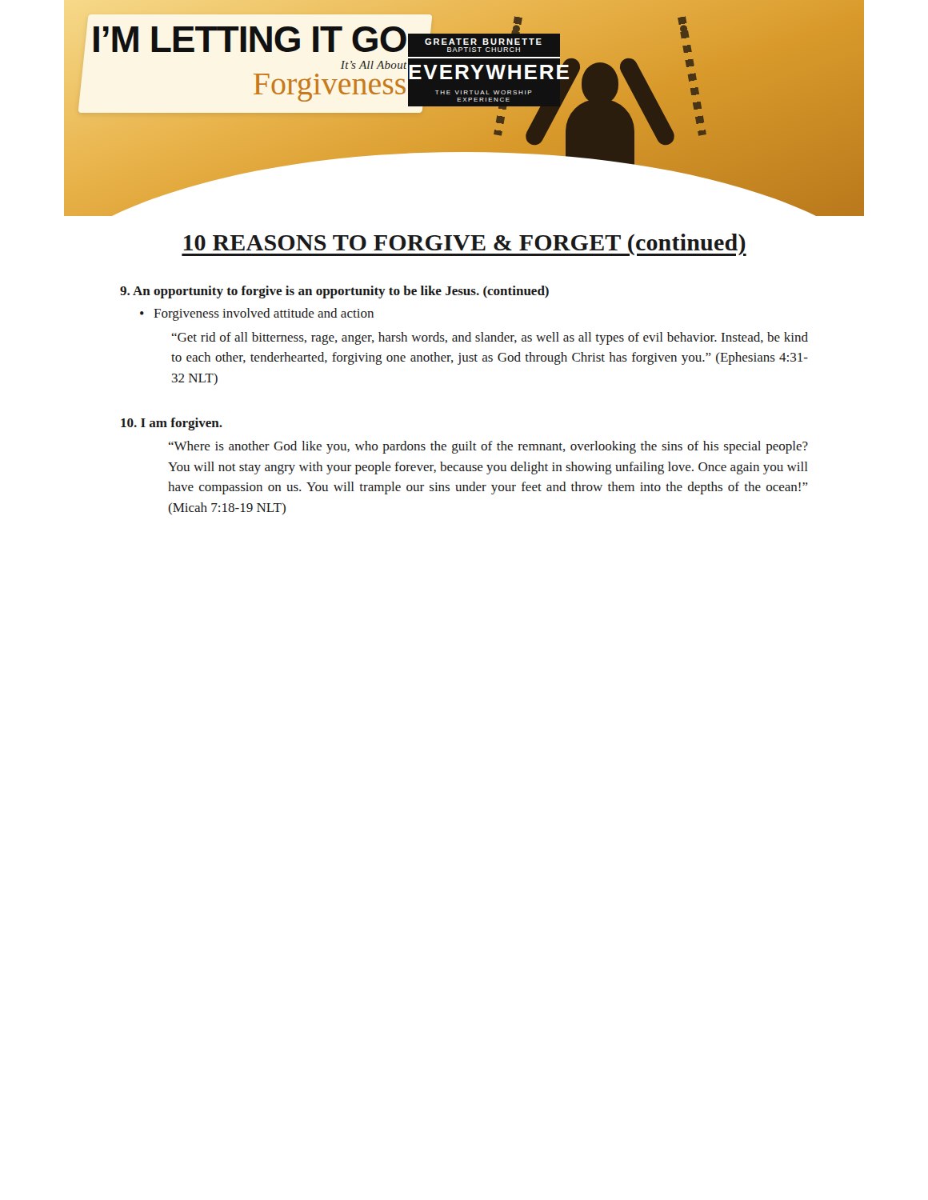I’m Letting It Go
It’s All About Forgiveness
GREATER BURNETTE BAPTIST CHURCH
EVERYWHERE
THE VIRTUAL WORSHIP EXPERIENCE
10 REASONS TO FORGIVE & FORGET (continued)
9. An opportunity to forgive is an opportunity to be like Jesus. (continued)
Forgiveness involved attitude and action
“Get rid of all bitterness, rage, anger, harsh words, and slander, as well as all types of evil behavior. Instead, be kind to each other, tenderhearted, forgiving one another, just as God through Christ has forgiven you.” (Ephesians 4:31-32 NLT)
10. I am forgiven.
“Where is another God like you, who pardons the guilt of the remnant, overlooking the sins of his special people? You will not stay angry with your people forever, because you delight in showing unfailing love. Once again you will have compassion on us. You will trample our sins under your feet and throw them into the depths of the ocean!” (Micah 7:18-19 NLT)